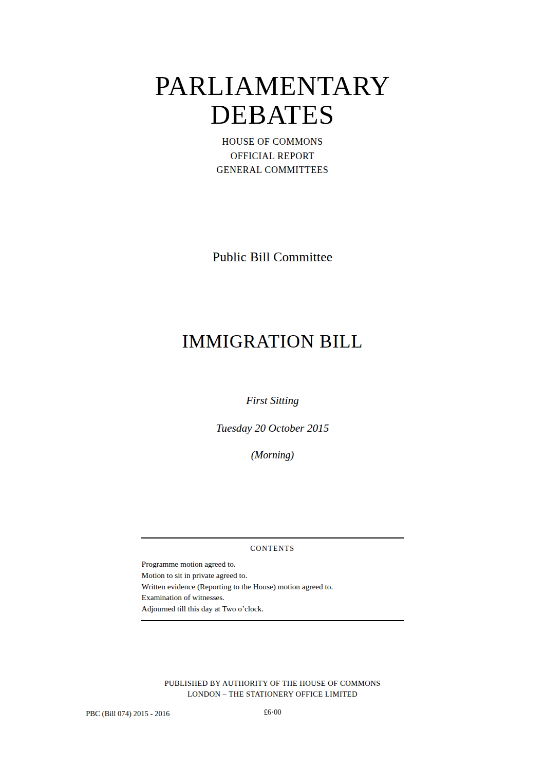PARLIAMENTARY DEBATES
HOUSE OF COMMONS
OFFICIAL REPORT
GENERAL COMMITTEES
Public Bill Committee
IMMIGRATION BILL
First Sitting
Tuesday 20 October 2015
(Morning)
CONTENTS
Programme motion agreed to.
Motion to sit in private agreed to.
Written evidence (Reporting to the House) motion agreed to.
Examination of witnesses.
Adjourned till this day at Two o’clock.
PUBLISHED BY AUTHORITY OF THE HOUSE OF COMMONS
LONDON – THE STATIONERY OFFICE LIMITED
£6·00
PBC (Bill 074) 2015 - 2016